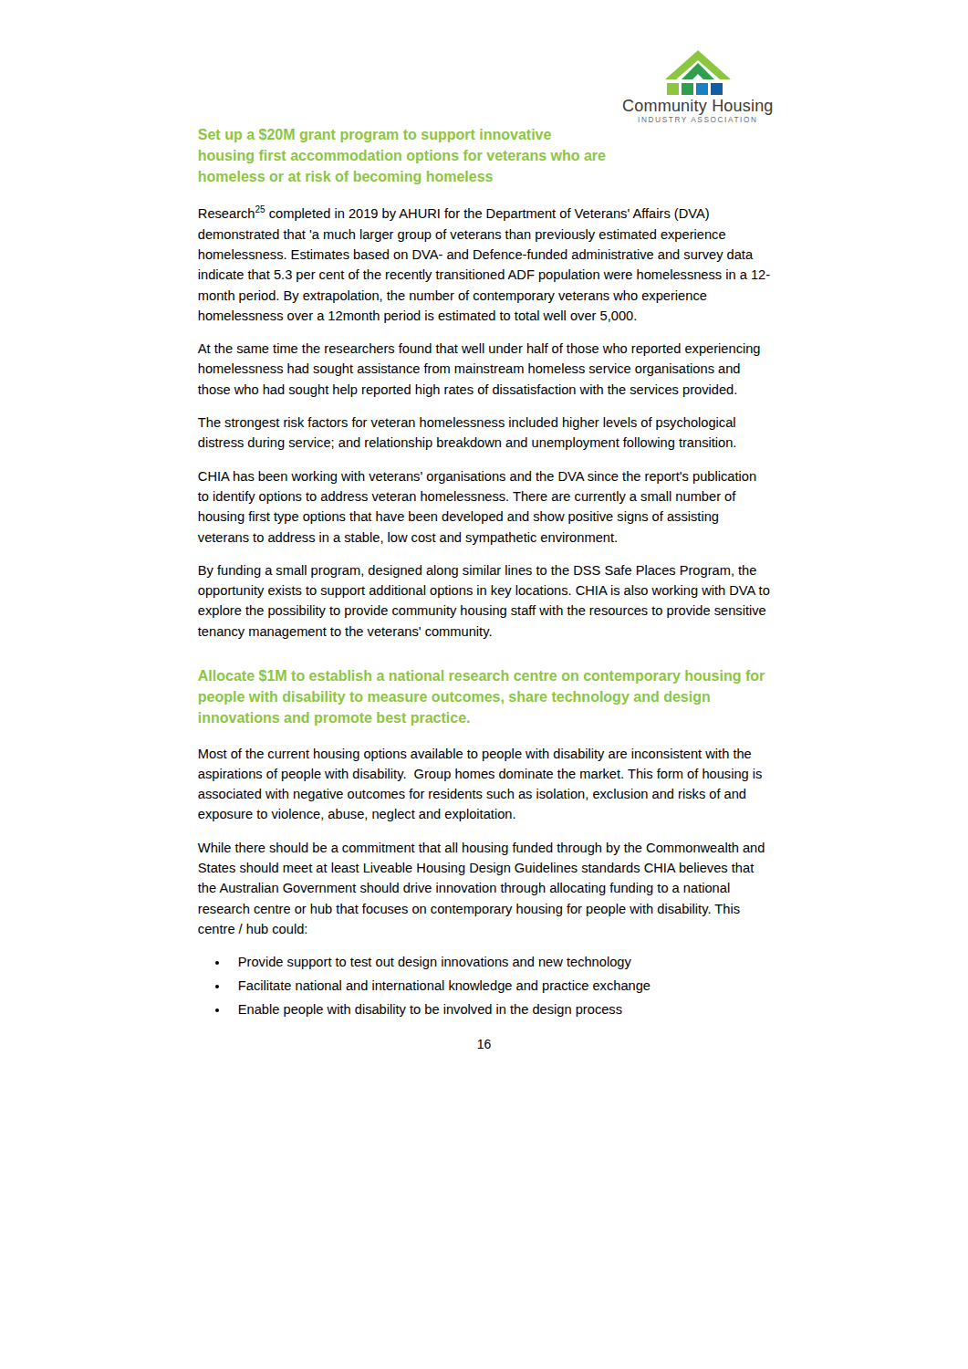Community Housing
INDUSTRY ASSOCIATION
Set up a $20M grant program to support innovative housing first accommodation options for veterans who are homeless or at risk of becoming homeless
Research25 completed in 2019 by AHURI for the Department of Veterans' Affairs (DVA) demonstrated that 'a much larger group of veterans than previously estimated experience homelessness. Estimates based on DVA- and Defence-funded administrative and survey data indicate that 5.3 per cent of the recently transitioned ADF population were homelessness in a 12-month period. By extrapolation, the number of contemporary veterans who experience homelessness over a 12month period is estimated to total well over 5,000.
At the same time the researchers found that well under half of those who reported experiencing homelessness had sought assistance from mainstream homeless service organisations and those who had sought help reported high rates of dissatisfaction with the services provided.
The strongest risk factors for veteran homelessness included higher levels of psychological distress during service; and relationship breakdown and unemployment following transition.
CHIA has been working with veterans' organisations and the DVA since the report's publication to identify options to address veteran homelessness. There are currently a small number of housing first type options that have been developed and show positive signs of assisting veterans to address in a stable, low cost and sympathetic environment.
By funding a small program, designed along similar lines to the DSS Safe Places Program, the opportunity exists to support additional options in key locations. CHIA is also working with DVA to explore the possibility to provide community housing staff with the resources to provide sensitive tenancy management to the veterans' community.
Allocate $1M to establish a national research centre on contemporary housing for people with disability to measure outcomes, share technology and design innovations and promote best practice.
Most of the current housing options available to people with disability are inconsistent with the aspirations of people with disability. Group homes dominate the market. This form of housing is associated with negative outcomes for residents such as isolation, exclusion and risks of and exposure to violence, abuse, neglect and exploitation.
While there should be a commitment that all housing funded through by the Commonwealth and States should meet at least Liveable Housing Design Guidelines standards CHIA believes that the Australian Government should drive innovation through allocating funding to a national research centre or hub that focuses on contemporary housing for people with disability. This centre / hub could:
Provide support to test out design innovations and new technology
Facilitate national and international knowledge and practice exchange
Enable people with disability to be involved in the design process
16